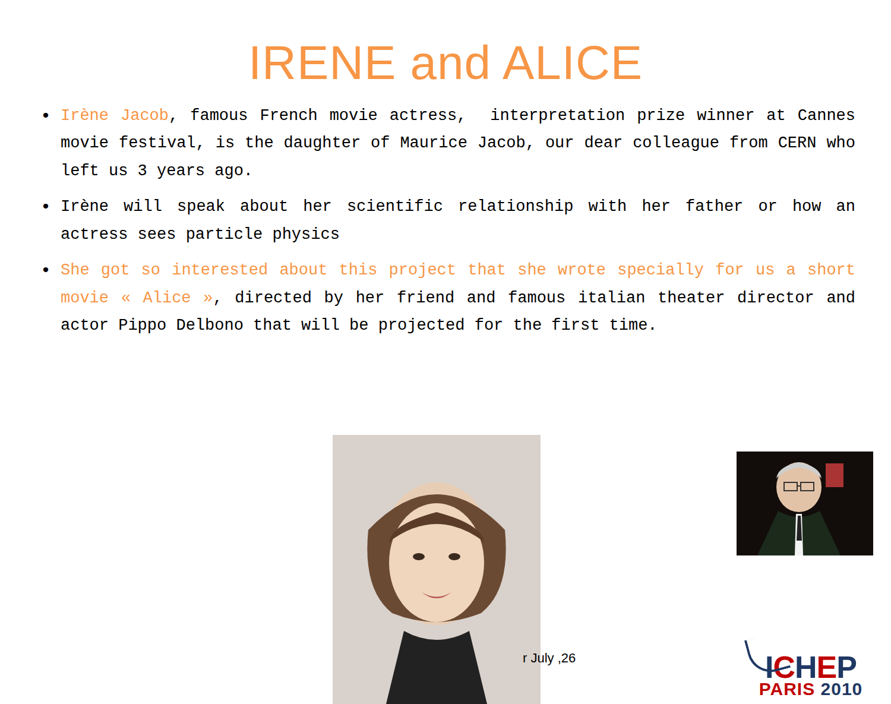IRENE and ALICE
Irène Jacob, famous French movie actress, interpretation prize winner at Cannes movie festival, is the daughter of Maurice Jacob, our dear colleague from CERN who left us 3 years ago.
Irène will speak about her scientific relationship with her father or how an actress sees particle physics
She got so interested about this project that she wrote specially for us a short movie « Alice », directed by her friend and famous italian theater director and actor Pippo Delbono that will be projected for the first time.
r July ,26
ICHEP
PARIS 2010